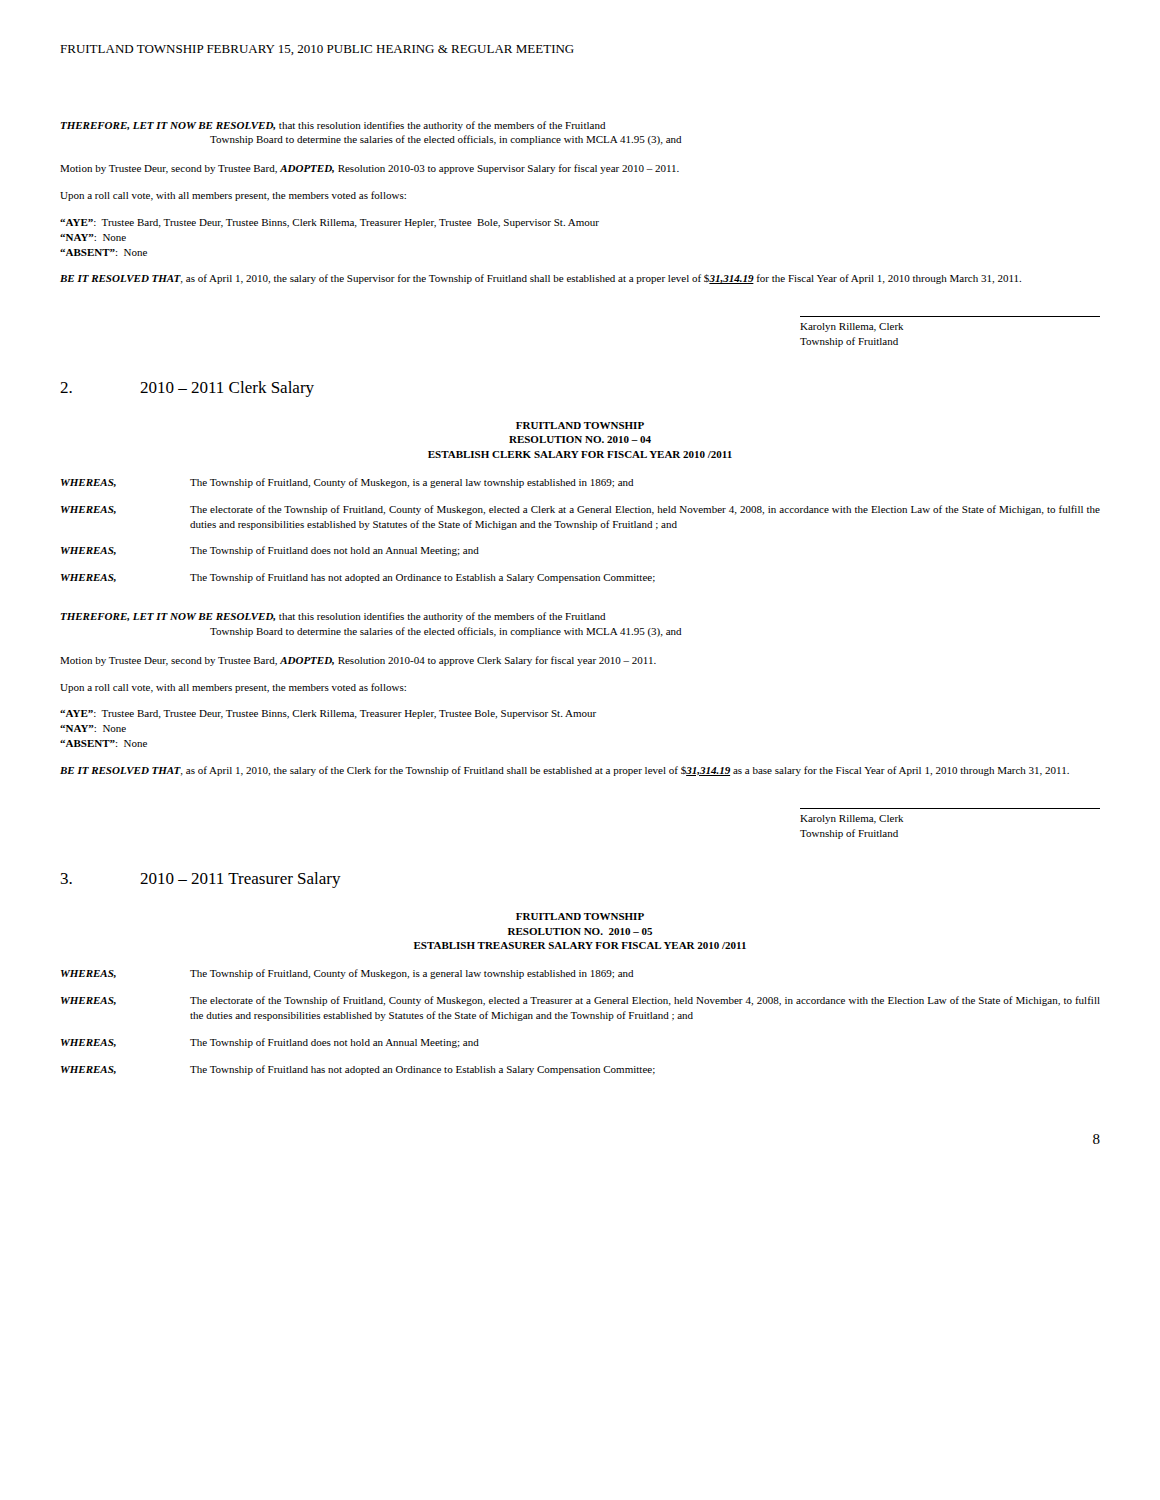FRUITLAND TOWNSHIP FEBRUARY 15, 2010 PUBLIC HEARING & REGULAR MEETING
THEREFORE, LET IT NOW BE RESOLVED, that this resolution identifies the authority of the members of the Fruitland Township Board to determine the salaries of the elected officials, in compliance with MCLA 41.95 (3), and
Motion by Trustee Deur, second by Trustee Bard, ADOPTED, Resolution 2010-03 to approve Supervisor Salary for fiscal year 2010 – 2011.
Upon a roll call vote, with all members present, the members voted as follows:
“AYE”: Trustee Bard, Trustee Deur, Trustee Binns, Clerk Rillema, Treasurer Hepler, Trustee Bole, Supervisor St. Amour
“NAY”: None
“ABSENT”: None
BE IT RESOLVED THAT, as of April 1, 2010, the salary of the Supervisor for the Township of Fruitland shall be established at a proper level of $31,314.19 for the Fiscal Year of April 1, 2010 through March 31, 2011.
Karolyn Rillema, Clerk
Township of Fruitland
2. 2010 – 2011 Clerk Salary
FRUITLAND TOWNSHIP
RESOLUTION NO. 2010 – 04
ESTABLISH CLERK SALARY FOR FISCAL YEAR 2010 /2011
| WHEREAS, | The Township of Fruitland, County of Muskegon, is a general law township established in 1869; and |
| WHEREAS, | The electorate of the Township of Fruitland, County of Muskegon, elected a Clerk at a General Election, held November 4, 2008, in accordance with the Election Law of the State of Michigan, to fulfill the duties and responsibilities established by Statutes of the State of Michigan and the Township of Fruitland ; and |
| WHEREAS, | The Township of Fruitland does not hold an Annual Meeting; and |
| WHEREAS, | The Township of Fruitland has not adopted an Ordinance to Establish a Salary Compensation Committee; |
THEREFORE, LET IT NOW BE RESOLVED, that this resolution identifies the authority of the members of the Fruitland Township Board to determine the salaries of the elected officials, in compliance with MCLA 41.95 (3), and
Motion by Trustee Deur, second by Trustee Bard, ADOPTED, Resolution 2010-04 to approve Clerk Salary for fiscal year 2010 – 2011.
Upon a roll call vote, with all members present, the members voted as follows:
“AYE”: Trustee Bard, Trustee Deur, Trustee Binns, Clerk Rillema, Treasurer Hepler, Trustee Bole, Supervisor St. Amour
“NAY”: None
“ABSENT”: None
BE IT RESOLVED THAT, as of April 1, 2010, the salary of the Clerk for the Township of Fruitland shall be established at a proper level of $31,314.19 as a base salary for the Fiscal Year of April 1, 2010 through March 31, 2011.
Karolyn Rillema, Clerk
Township of Fruitland
3. 2010 – 2011 Treasurer Salary
FRUITLAND TOWNSHIP
RESOLUTION NO. 2010 – 05
ESTABLISH TREASURER SALARY FOR FISCAL YEAR 2010 /2011
| WHEREAS, | The Township of Fruitland, County of Muskegon, is a general law township established in 1869; and |
| WHEREAS, | The electorate of the Township of Fruitland, County of Muskegon, elected a Treasurer at a General Election, held November 4, 2008, in accordance with the Election Law of the State of Michigan, to fulfill the duties and responsibilities established by Statutes of the State of Michigan and the Township of Fruitland ; and |
| WHEREAS, | The Township of Fruitland does not hold an Annual Meeting; and |
| WHEREAS, | The Township of Fruitland has not adopted an Ordinance to Establish a Salary Compensation Committee; |
8